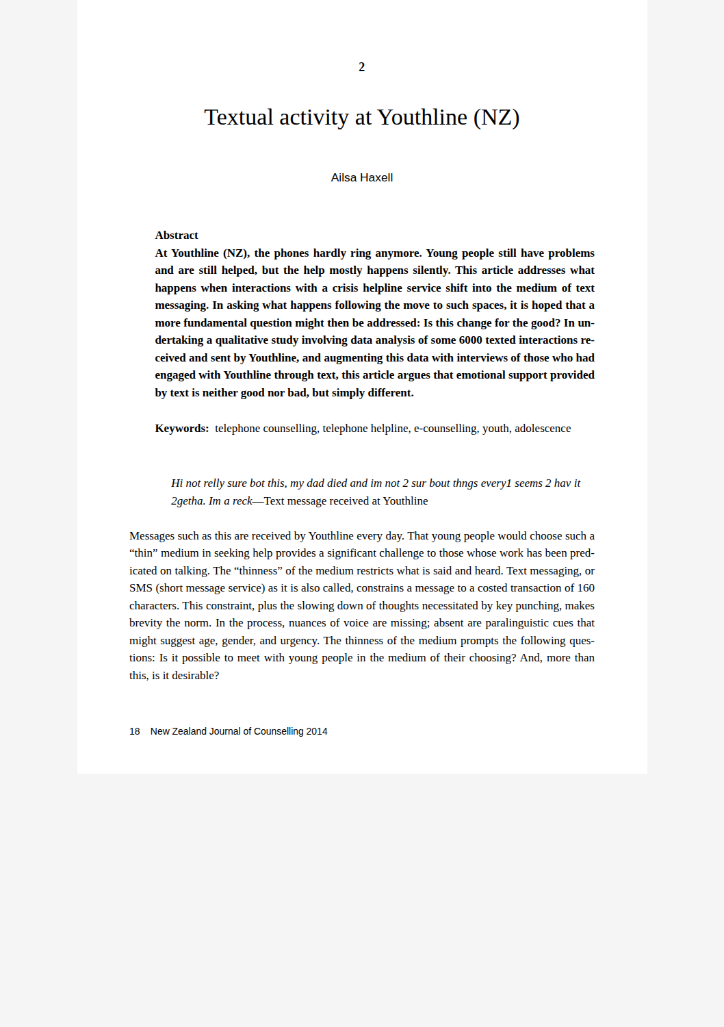2
Textual activity at Youthline (NZ)
Ailsa Haxell
Abstract
At Youthline (NZ), the phones hardly ring anymore. Young people still have problems and are still helped, but the help mostly happens silently. This article addresses what happens when interactions with a crisis helpline service shift into the medium of text messaging. In asking what happens following the move to such spaces, it is hoped that a more fundamental question might then be addressed: Is this change for the good? In undertaking a qualitative study involving data analysis of some 6000 texted interactions received and sent by Youthline, and augmenting this data with interviews of those who had engaged with Youthline through text, this article argues that emotional support provided by text is neither good nor bad, but simply different.
Keywords: telephone counselling, telephone helpline, e-counselling, youth, adolescence
Hi not relly sure bot this, my dad died and im not 2 sur bout thngs every1 seems 2 hav it 2getha. Im a reck—Text message received at Youthline
Messages such as this are received by Youthline every day. That young people would choose such a “thin” medium in seeking help provides a significant challenge to those whose work has been predicated on talking. The “thinness” of the medium restricts what is said and heard. Text messaging, or SMS (short message service) as it is also called, constrains a message to a costed transaction of 160 characters. This constraint, plus the slowing down of thoughts necessitated by key punching, makes brevity the norm. In the process, nuances of voice are missing; absent are paralinguistic cues that might suggest age, gender, and urgency. The thinness of the medium prompts the following questions: Is it possible to meet with young people in the medium of their choosing? And, more than this, is it desirable?
18 New Zealand Journal of Counselling 2014